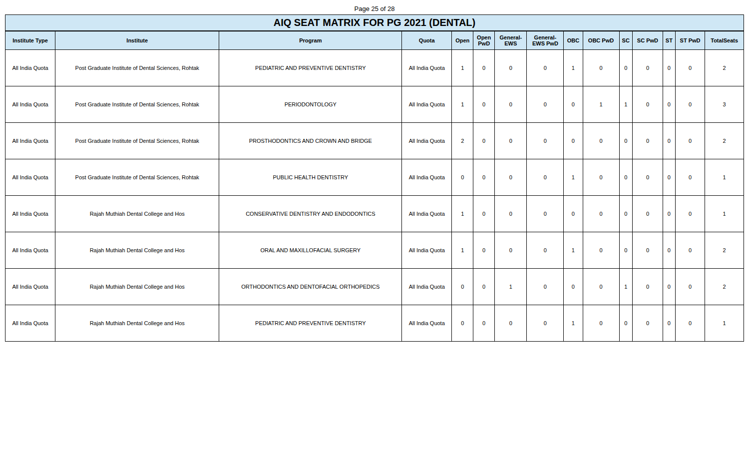Page 25 of 28
AIQ SEAT MATRIX FOR PG 2021 (DENTAL)
| Institute Type | Institute | Program | Quota | Open | Open PwD | General- EWS | General- EWS PwD | OBC | OBC PwD | SC | SC PwD | ST | ST PwD | TotalSeats |
| --- | --- | --- | --- | --- | --- | --- | --- | --- | --- | --- | --- | --- | --- | --- |
| All India Quota | Post Graduate Institute of Dental Sciences, Rohtak | PEDIATRIC AND PREVENTIVE DENTISTRY | All India Quota | 1 | 0 | 0 | 0 | 1 | 0 | 0 | 0 | 0 | 0 | 2 |
| All India Quota | Post Graduate Institute of Dental Sciences, Rohtak | PERIODONTOLOGY | All India Quota | 1 | 0 | 0 | 0 | 0 | 1 | 1 | 0 | 0 | 0 | 3 |
| All India Quota | Post Graduate Institute of Dental Sciences, Rohtak | PROSTHODONTICS AND CROWN AND BRIDGE | All India Quota | 2 | 0 | 0 | 0 | 0 | 0 | 0 | 0 | 0 | 0 | 2 |
| All India Quota | Post Graduate Institute of Dental Sciences, Rohtak | PUBLIC HEALTH DENTISTRY | All India Quota | 0 | 0 | 0 | 0 | 1 | 0 | 0 | 0 | 0 | 0 | 1 |
| All India Quota | Rajah Muthiah Dental College and Hos | CONSERVATIVE DENTISTRY AND ENDODONTICS | All India Quota | 1 | 0 | 0 | 0 | 0 | 0 | 0 | 0 | 0 | 0 | 1 |
| All India Quota | Rajah Muthiah Dental College and Hos | ORAL AND MAXILLOFACIAL SURGERY | All India Quota | 1 | 0 | 0 | 0 | 1 | 0 | 0 | 0 | 0 | 0 | 2 |
| All India Quota | Rajah Muthiah Dental College and Hos | ORTHODONTICS AND DENTOFACIAL ORTHOPEDICS | All India Quota | 0 | 0 | 1 | 0 | 0 | 0 | 1 | 0 | 0 | 0 | 2 |
| All India Quota | Rajah Muthiah Dental College and Hos | PEDIATRIC AND PREVENTIVE DENTISTRY | All India Quota | 0 | 0 | 0 | 0 | 1 | 0 | 0 | 0 | 0 | 0 | 1 |